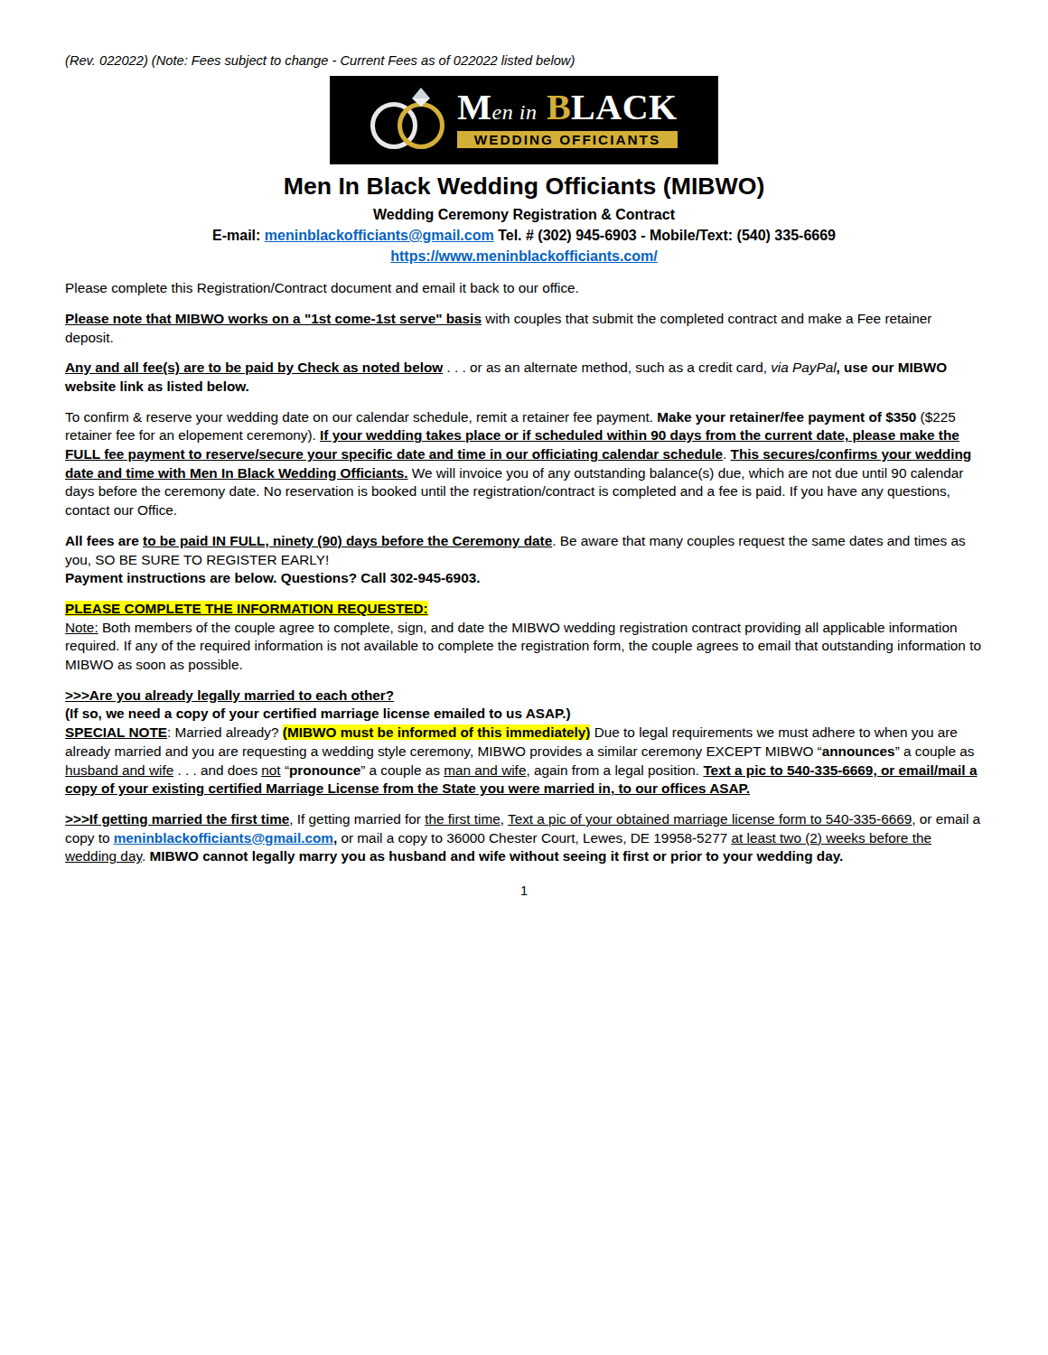(Rev. 022022) (Note: Fees subject to change - Current Fees as of 022022 listed below)
Men in BLACK
WEDDING OFFICIANTS
Men In Black Wedding Officiants (MIBWO)
Wedding Ceremony Registration & Contract
E-mail: meninblackofficiants@gmail.com Tel. # (302) 945-6903 - Mobile/Text: (540) 335-6669
https://www.meninblackofficiants.com/
Please complete this Registration/Contract document and email it back to our office.
Please note that MIBWO works on a "1st come-1st serve" basis with couples that submit the completed contract and make a Fee retainer deposit.
Any and all fee(s) are to be paid by Check as noted below . . . or as an alternate method, such as a credit card, via PayPal, use our MIBWO website link as listed below.
To confirm & reserve your wedding date on our calendar schedule, remit a retainer fee payment. Make your retainer/fee payment of $350 ($225 retainer fee for an elopement ceremony). If your wedding takes place or if scheduled within 90 days from the current date, please make the FULL fee payment to reserve/secure your specific date and time in our officiating calendar schedule. This secures/confirms your wedding date and time with Men In Black Wedding Officiants. We will invoice you of any outstanding balance(s) due, which are not due until 90 calendar days before the ceremony date. No reservation is booked until the registration/contract is completed and a fee is paid. If you have any questions, contact our Office.
All fees are to be paid IN FULL, ninety (90) days before the Ceremony date. Be aware that many couples request the same dates and times as you, SO BE SURE TO REGISTER EARLY!
Payment instructions are below. Questions? Call 302-945-6903.
PLEASE COMPLETE THE INFORMATION REQUESTED:
Note: Both members of the couple agree to complete, sign, and date the MIBWO wedding registration contract providing all applicable information required. If any of the required information is not available to complete the registration form, the couple agrees to email that outstanding information to MIBWO as soon as possible.
>>>Are you already legally married to each other?
(If so, we need a copy of your certified marriage license emailed to us ASAP.)
SPECIAL NOTE: Married already? (MIBWO must be informed of this immediately) Due to legal requirements we must adhere to when you are already married and you are requesting a wedding style ceremony, MIBWO provides a similar ceremony EXCEPT MIBWO “announces” a couple as husband and wife . . . and does not “pronounce” a couple as man and wife, again from a legal position. Text a pic to 540-335-6669, or email/mail a copy of your existing certified Marriage License from the State you were married in, to our offices ASAP.
>>>If getting married the first time, If getting married for the first time, Text a pic of your obtained marriage license form to 540-335-6669, or email a copy to meninblackofficiants@gmail.com, or mail a copy to 36000 Chester Court, Lewes, DE 19958-5277 at least two (2) weeks before the wedding day. MIBWO cannot legally marry you as husband and wife without seeing it first or prior to your wedding day.
1